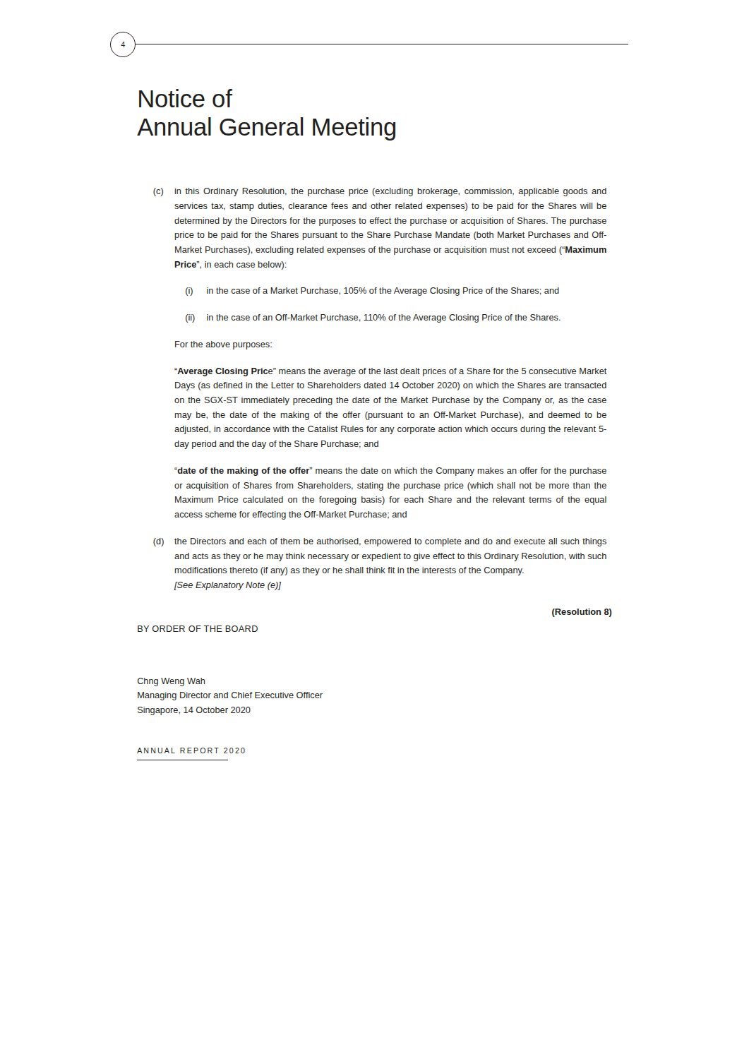4
Notice of
Annual General Meeting
(c)
in this Ordinary Resolution, the purchase price (excluding brokerage, commission, applicable goods and services tax, stamp duties, clearance fees and other related expenses) to be paid for the Shares will be determined by the Directors for the purposes to effect the purchase or acquisition of Shares. The purchase price to be paid for the Shares pursuant to the Share Purchase Mandate (both Market Purchases and Off-Market Purchases), excluding related expenses of the purchase or acquisition must not exceed (“Maximum Price”, in each case below):
(i)
in the case of a Market Purchase, 105% of the Average Closing Price of the Shares; and
(ii)
in the case of an Off-Market Purchase, 110% of the Average Closing Price of the Shares.
For the above purposes:
“Average Closing Price” means the average of the last dealt prices of a Share for the 5 consecutive Market Days (as defined in the Letter to Shareholders dated 14 October 2020) on which the Shares are transacted on the SGX-ST immediately preceding the date of the Market Purchase by the Company or, as the case may be, the date of the making of the offer (pursuant to an Off-Market Purchase), and deemed to be adjusted, in accordance with the Catalist Rules for any corporate action which occurs during the relevant 5-day period and the day of the Share Purchase; and
“date of the making of the offer” means the date on which the Company makes an offer for the purchase or acquisition of Shares from Shareholders, stating the purchase price (which shall not be more than the Maximum Price calculated on the foregoing basis) for each Share and the relevant terms of the equal access scheme for effecting the Off-Market Purchase; and
(d)
the Directors and each of them be authorised, empowered to complete and do and execute all such things and acts as they or he may think necessary or expedient to give effect to this Ordinary Resolution, with such modifications thereto (if any) as they or he shall think fit in the interests of the Company.
[See Explanatory Note (e)]
(Resolution 8)
BY ORDER OF THE BOARD
Chng Weng Wah
Managing Director and Chief Executive Officer
Singapore, 14 October 2020
ANNUAL REPORT 2020